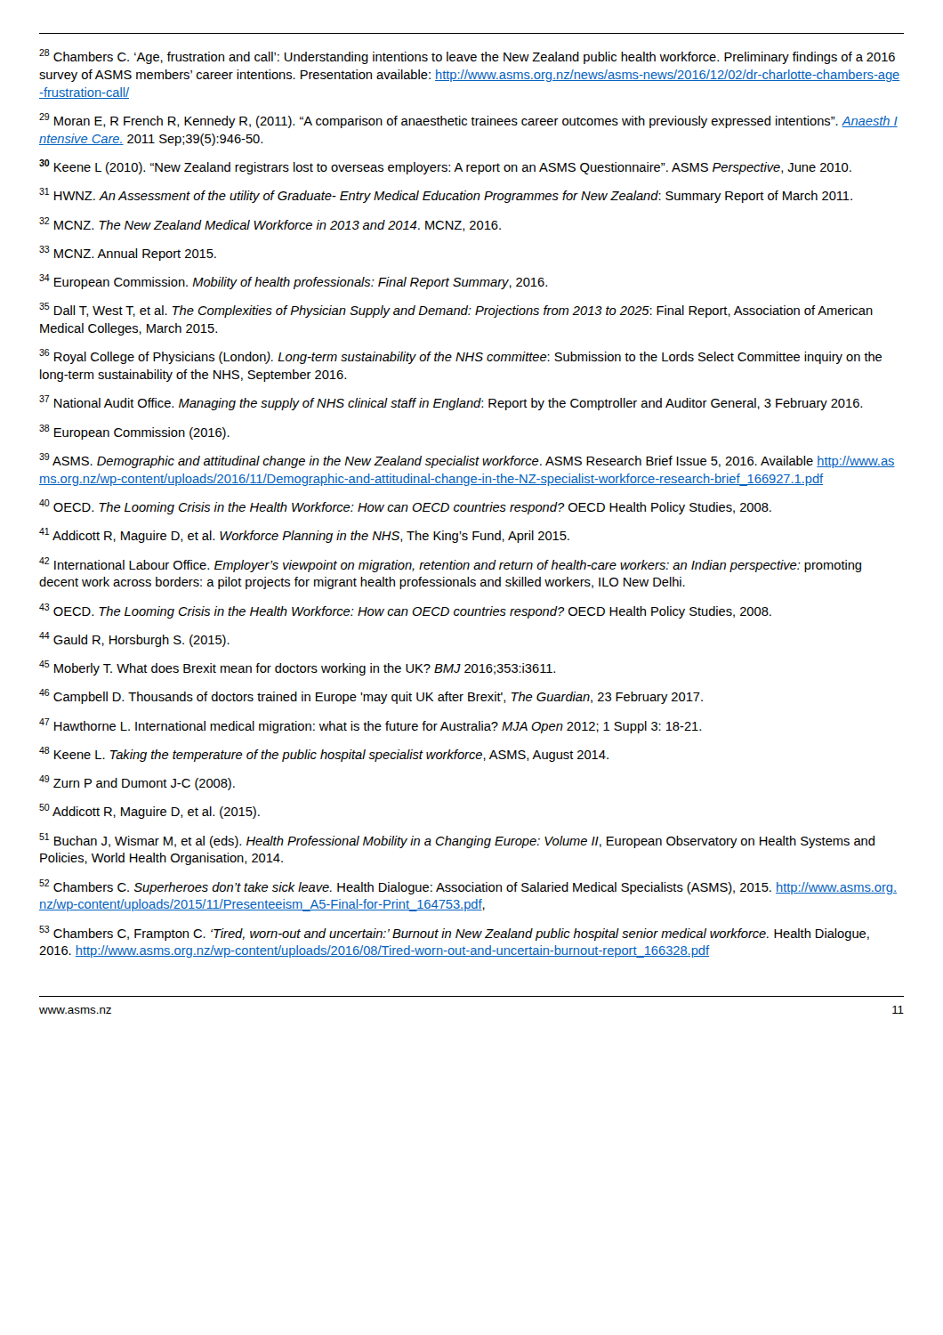28 Chambers C. ‘Age, frustration and call’: Understanding intentions to leave the New Zealand public health workforce. Preliminary findings of a 2016 survey of ASMS members’ career intentions. Presentation available: http://www.asms.org.nz/news/asms-news/2016/12/02/dr-charlotte-chambers-age-frustration-call/
29 Moran E, R French R, Kennedy R, (2011). “A comparison of anaesthetic trainees career outcomes with previously expressed intentions”. Anaesth Intensive Care. 2011 Sep;39(5):946-50.
30 Keene L (2010). “New Zealand registrars lost to overseas employers: A report on an ASMS Questionnaire”. ASMS Perspective, June 2010.
31 HWNZ. An Assessment of the utility of Graduate- Entry Medical Education Programmes for New Zealand: Summary Report of March 2011.
32 MCNZ. The New Zealand Medical Workforce in 2013 and 2014. MCNZ, 2016.
33 MCNZ. Annual Report 2015.
34 European Commission. Mobility of health professionals: Final Report Summary, 2016.
35 Dall T, West T, et al. The Complexities of Physician Supply and Demand: Projections from 2013 to 2025: Final Report, Association of American Medical Colleges, March 2015.
36 Royal College of Physicians (London). Long-term sustainability of the NHS committee: Submission to the Lords Select Committee inquiry on the long-term sustainability of the NHS, September 2016.
37 National Audit Office. Managing the supply of NHS clinical staff in England: Report by the Comptroller and Auditor General, 3 February 2016.
38 European Commission (2016).
39 ASMS. Demographic and attitudinal change in the New Zealand specialist workforce. ASMS Research Brief Issue 5, 2016. Available http://www.asms.org.nz/wp-content/uploads/2016/11/Demographic-and-attitudinal-change-in-the-NZ-specialist-workforce-research-brief_166927.1.pdf
40 OECD. The Looming Crisis in the Health Workforce: How can OECD countries respond? OECD Health Policy Studies, 2008.
41 Addicott R, Maguire D, et al. Workforce Planning in the NHS, The King’s Fund, April 2015.
42 International Labour Office. Employer’s viewpoint on migration, retention and return of health-care workers: an Indian perspective: promoting decent work across borders: a pilot projects for migrant health professionals and skilled workers, ILO New Delhi.
43 OECD. The Looming Crisis in the Health Workforce: How can OECD countries respond? OECD Health Policy Studies, 2008.
44 Gauld R, Horsburgh S. (2015).
45 Moberly T. What does Brexit mean for doctors working in the UK? BMJ 2016;353:i3611.
46 Campbell D. Thousands of doctors trained in Europe 'may quit UK after Brexit', The Guardian, 23 February 2017.
47 Hawthorne L. International medical migration: what is the future for Australia? MJA Open 2012; 1 Suppl 3: 18-21.
48 Keene L. Taking the temperature of the public hospital specialist workforce, ASMS, August 2014.
49 Zurn P and Dumont J-C (2008).
50 Addicott R, Maguire D, et al. (2015).
51 Buchan J, Wismar M, et al (eds). Health Professional Mobility in a Changing Europe: Volume II, European Observatory on Health Systems and Policies, World Health Organisation, 2014.
52 Chambers C. Superheroes don’t take sick leave. Health Dialogue: Association of Salaried Medical Specialists (ASMS), 2015. http://www.asms.org.nz/wp-content/uploads/2015/11/Presenteeism_A5-Final-for-Print_164753.pdf,
53 Chambers C, Frampton C. ‘Tired, worn-out and uncertain:’ Burnout in New Zealand public hospital senior medical workforce. Health Dialogue, 2016. http://www.asms.org.nz/wp-content/uploads/2016/08/Tired-worn-out-and-uncertain-burnout-report_166328.pdf
www.asms.nz 11